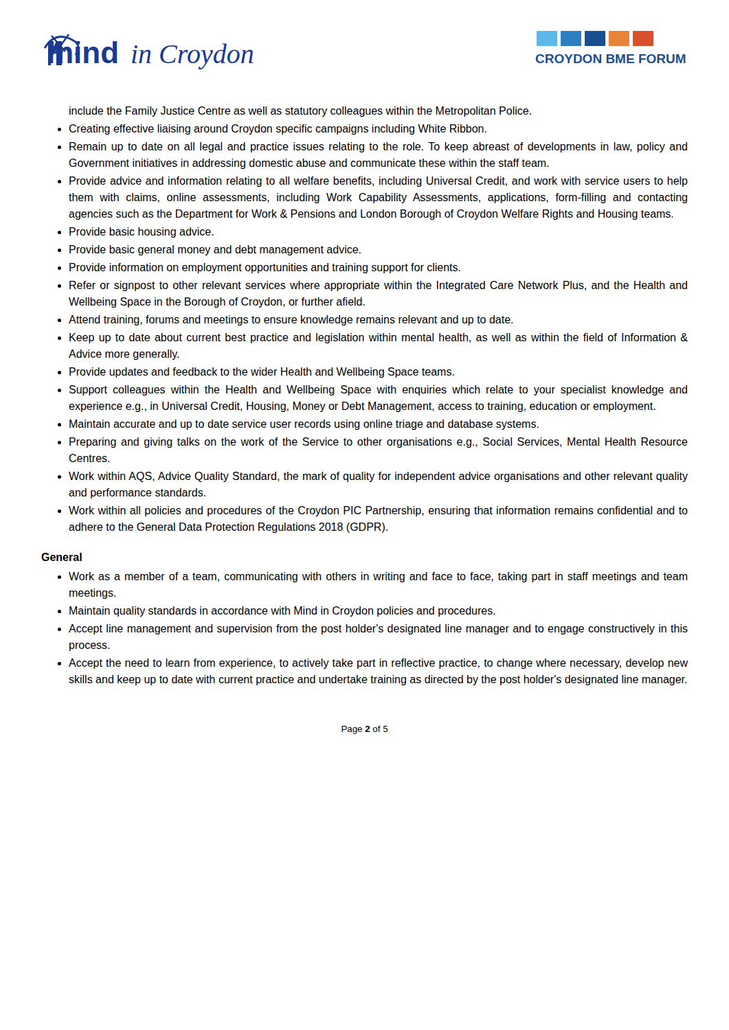mind in Croydon
CROYDON BME FORUM
include the Family Justice Centre as well as statutory colleagues within the Metropolitan Police.
Creating effective liaising around Croydon specific campaigns including White Ribbon.
Remain up to date on all legal and practice issues relating to the role. To keep abreast of developments in law, policy and Government initiatives in addressing domestic abuse and communicate these within the staff team.
Provide advice and information relating to all welfare benefits, including Universal Credit, and work with service users to help them with claims, online assessments, including Work Capability Assessments, applications, form-filling and contacting agencies such as the Department for Work & Pensions and London Borough of Croydon Welfare Rights and Housing teams.
Provide basic housing advice.
Provide basic general money and debt management advice.
Provide information on employment opportunities and training support for clients.
Refer or signpost to other relevant services where appropriate within the Integrated Care Network Plus, and the Health and Wellbeing Space in the Borough of Croydon, or further afield.
Attend training, forums and meetings to ensure knowledge remains relevant and up to date.
Keep up to date about current best practice and legislation within mental health, as well as within the field of Information & Advice more generally.
Provide updates and feedback to the wider Health and Wellbeing Space teams.
Support colleagues within the Health and Wellbeing Space with enquiries which relate to your specialist knowledge and experience e.g., in Universal Credit, Housing, Money or Debt Management, access to training, education or employment.
Maintain accurate and up to date service user records using online triage and database systems.
Preparing and giving talks on the work of the Service to other organisations e.g., Social Services, Mental Health Resource Centres.
Work within AQS, Advice Quality Standard, the mark of quality for independent advice organisations and other relevant quality and performance standards.
Work within all policies and procedures of the Croydon PIC Partnership, ensuring that information remains confidential and to adhere to the General Data Protection Regulations 2018 (GDPR).
General
Work as a member of a team, communicating with others in writing and face to face, taking part in staff meetings and team meetings.
Maintain quality standards in accordance with Mind in Croydon policies and procedures.
Accept line management and supervision from the post holder's designated line manager and to engage constructively in this process.
Accept the need to learn from experience, to actively take part in reflective practice, to change where necessary, develop new skills and keep up to date with current practice and undertake training as directed by the post holder's designated line manager.
Page 2 of 5